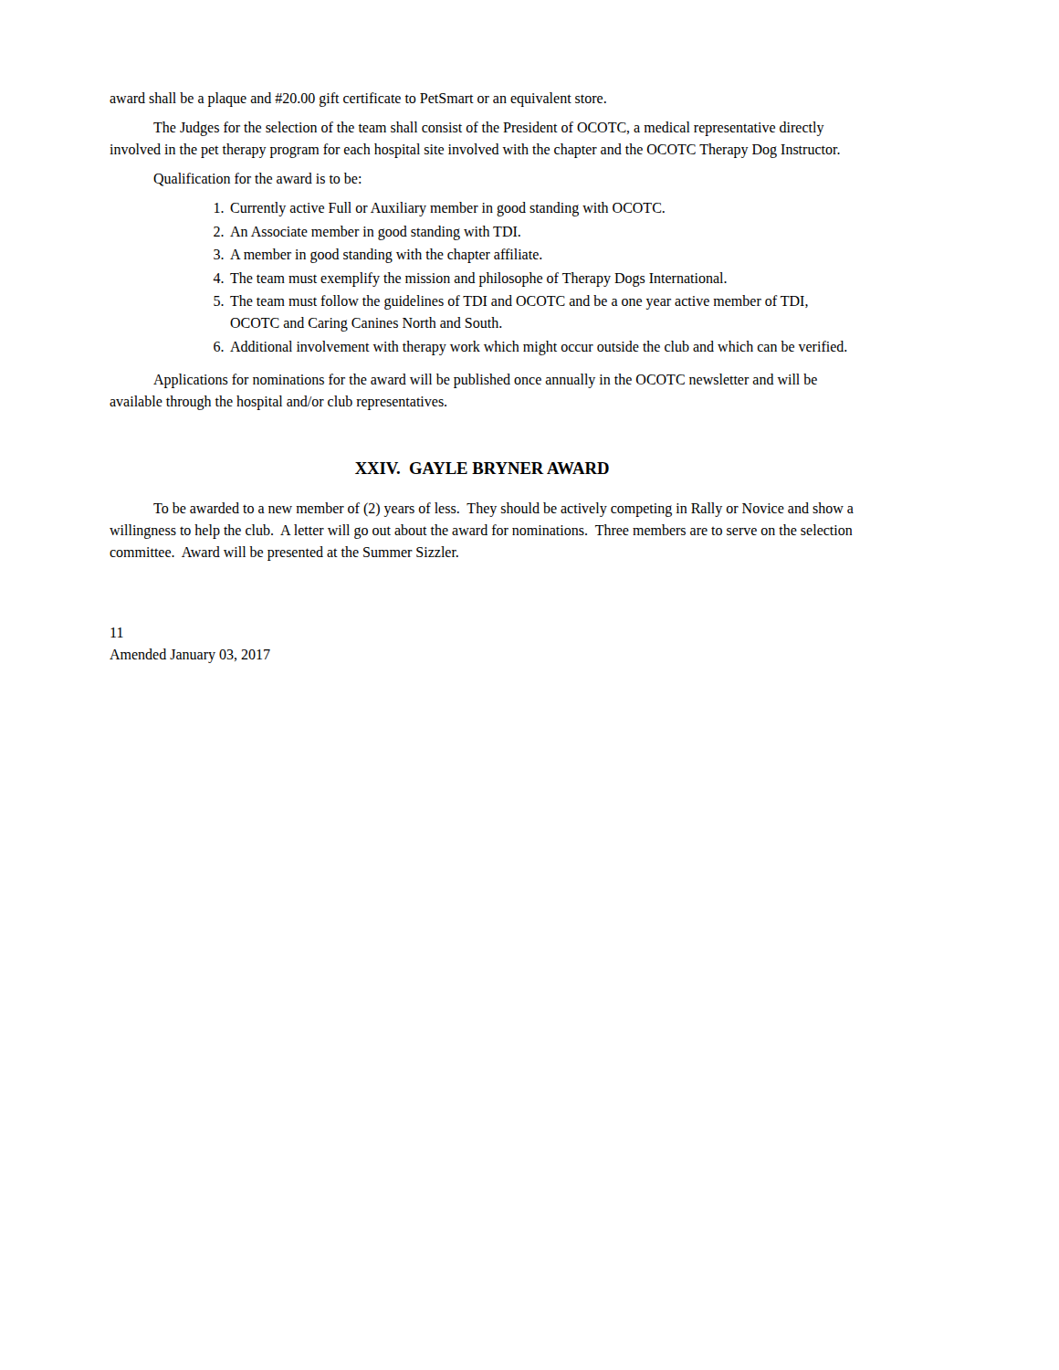award shall be a plaque and #20.00 gift certificate to PetSmart or an equivalent store.
The Judges for the selection of the team shall consist of the President of OCOTC, a medical representative directly involved in the pet therapy program for each hospital site involved with the chapter and the OCOTC Therapy Dog Instructor.
Qualification for the award is to be:
Currently active Full or Auxiliary member in good standing with OCOTC.
An Associate member in good standing with TDI.
A member in good standing with the chapter affiliate.
The team must exemplify the mission and philosophe of Therapy Dogs International.
The team must follow the guidelines of TDI and OCOTC and be a one year active member of TDI, OCOTC and Caring Canines North and South.
Additional involvement with therapy work which might occur outside the club and which can be verified.
Applications for nominations for the award will be published once annually in the OCOTC newsletter and will be available through the hospital and/or club representatives.
XXIV. GAYLE BRYNER AWARD
To be awarded to a new member of (2) years of less. They should be actively competing in Rally or Novice and show a willingness to help the club. A letter will go out about the award for nominations. Three members are to serve on the selection committee. Award will be presented at the Summer Sizzler.
11
Amended January 03, 2017